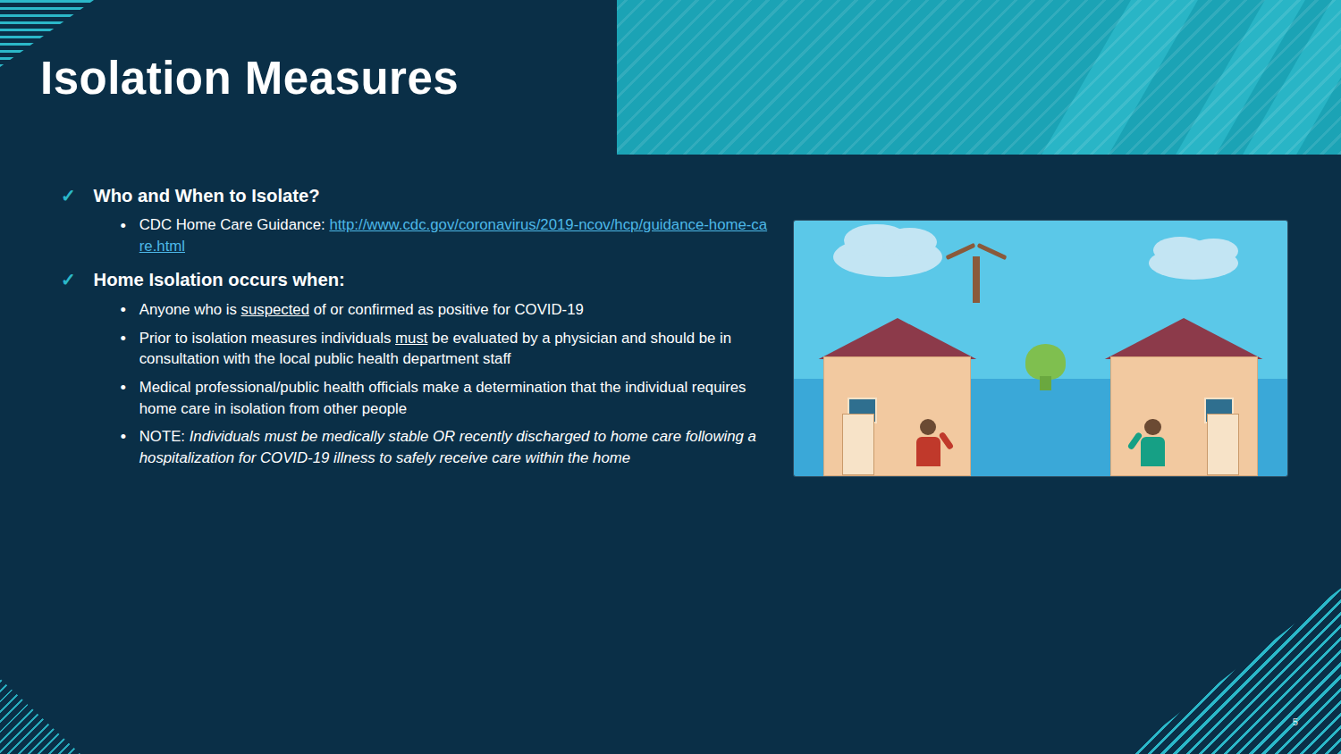Isolation Measures
Who and When to Isolate?
CDC Home Care Guidance: http://www.cdc.gov/coronavirus/2019-ncov/hcp/guidance-home-care.html
Home Isolation occurs when:
Anyone who is suspected of or confirmed as positive for COVID-19
Prior to isolation measures individuals must be evaluated by a physician and should be in consultation with the local public health department staff
Medical professional/public health officials make a determination that the individual requires home care in isolation from other people
NOTE: Individuals must be medically stable OR recently discharged to home care following a hospitalization for COVID-19 illness to safely receive care within the home
5